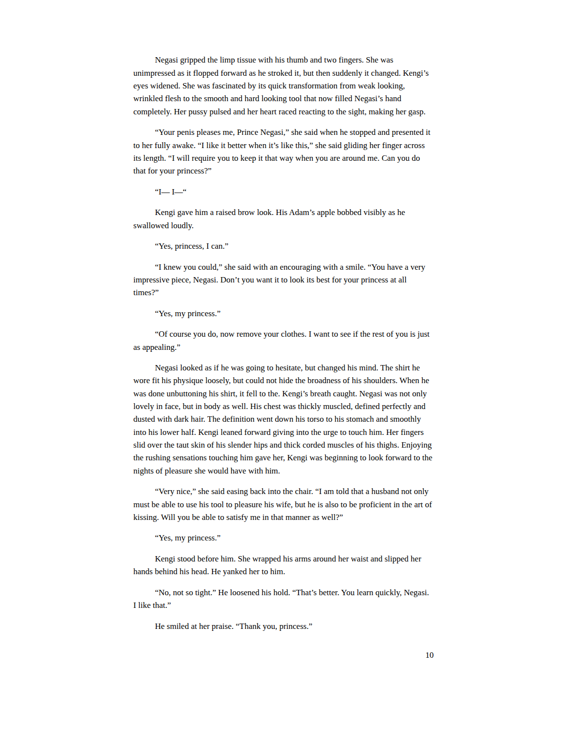Negasi gripped the limp tissue with his thumb and two fingers. She was unimpressed as it flopped forward as he stroked it, but then suddenly it changed. Kengi’s eyes widened. She was fascinated by its quick transformation from weak looking, wrinkled flesh to the smooth and hard looking tool that now filled Negasi’s hand completely. Her pussy pulsed and her heart raced reacting to the sight, making her gasp.
“Your penis pleases me, Prince Negasi,” she said when he stopped and presented it to her fully awake. “I like it better when it’s like this,” she said gliding her finger across its length. “I will require you to keep it that way when you are around me. Can you do that for your princess?”
“I— I—“
Kengi gave him a raised brow look. His Adam’s apple bobbed visibly as he swallowed loudly.
“Yes, princess, I can.”
“I knew you could,” she said with an encouraging with a smile. “You have a very impressive piece, Negasi. Don’t you want it to look its best for your princess at all times?”
“Yes, my princess.”
“Of course you do, now remove your clothes. I want to see if the rest of you is just as appealing.”
Negasi looked as if he was going to hesitate, but changed his mind. The shirt he wore fit his physique loosely, but could not hide the broadness of his shoulders. When he was done unbuttoning his shirt, it fell to the. Kengi’s breath caught. Negasi was not only lovely in face, but in body as well. His chest was thickly muscled, defined perfectly and dusted with dark hair. The definition went down his torso to his stomach and smoothly into his lower half. Kengi leaned forward giving into the urge to touch him. Her fingers slid over the taut skin of his slender hips and thick corded muscles of his thighs. Enjoying the rushing sensations touching him gave her, Kengi was beginning to look forward to the nights of pleasure she would have with him.
“Very nice,” she said easing back into the chair. “I am told that a husband not only must be able to use his tool to pleasure his wife, but he is also to be proficient in the art of kissing. Will you be able to satisfy me in that manner as well?”
“Yes, my princess.”
Kengi stood before him. She wrapped his arms around her waist and slipped her hands behind his head. He yanked her to him.
“No, not so tight.” He loosened his hold. “That’s better. You learn quickly, Negasi. I like that.”
He smiled at her praise. “Thank you, princess.”
10